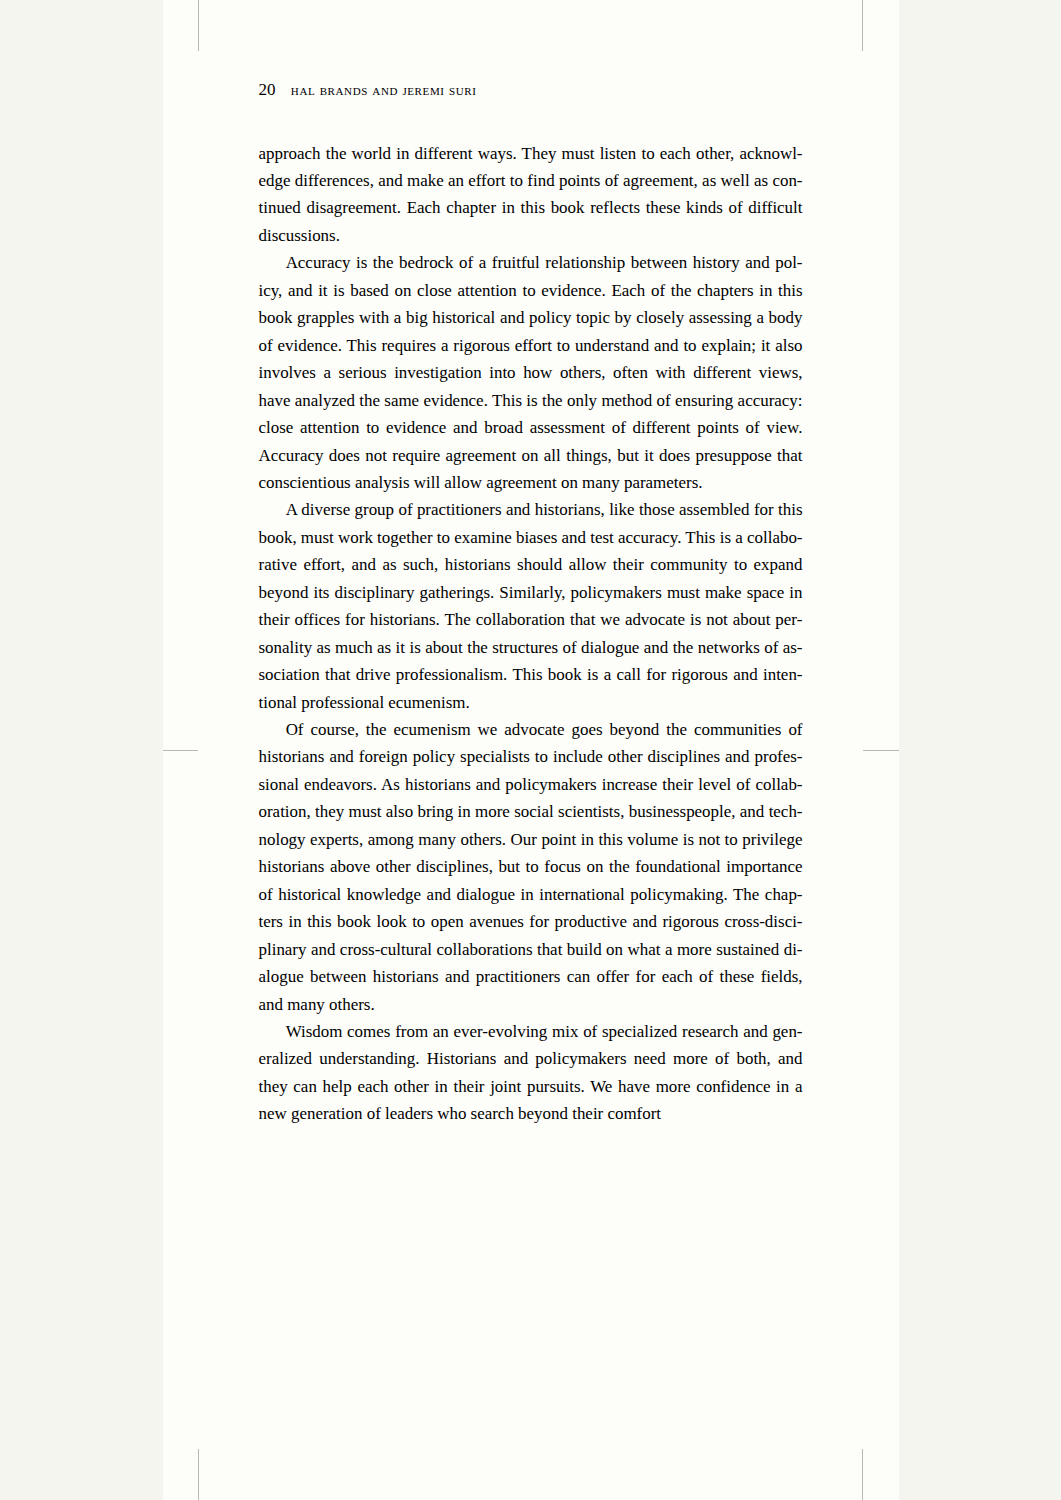20hal brands and jeremi suri
approach the world in different ways. They must listen to each other, acknowledge differences, and make an effort to find points of agreement, as well as continued disagreement. Each chapter in this book reflects these kinds of difficult discussions.
Accuracy is the bedrock of a fruitful relationship between history and policy, and it is based on close attention to evidence. Each of the chapters in this book grapples with a big historical and policy topic by closely assessing a body of evidence. This requires a rigorous effort to understand and to explain; it also involves a serious investigation into how others, often with different views, have analyzed the same evidence. This is the only method of ensuring accuracy: close attention to evidence and broad assessment of different points of view. Accuracy does not require agreement on all things, but it does presuppose that conscientious analysis will allow agreement on many parameters.
A diverse group of practitioners and historians, like those assembled for this book, must work together to examine biases and test accuracy. This is a collaborative effort, and as such, historians should allow their community to expand beyond its disciplinary gatherings. Similarly, policymakers must make space in their offices for historians. The collaboration that we advocate is not about personality as much as it is about the structures of dialogue and the networks of association that drive professionalism. This book is a call for rigorous and intentional professional ecumenism.
Of course, the ecumenism we advocate goes beyond the communities of historians and foreign policy specialists to include other disciplines and professional endeavors. As historians and policymakers increase their level of collaboration, they must also bring in more social scientists, businesspeople, and technology experts, among many others. Our point in this volume is not to privilege historians above other disciplines, but to focus on the foundational importance of historical knowledge and dialogue in international policymaking. The chapters in this book look to open avenues for productive and rigorous cross-disciplinary and cross-cultural collaborations that build on what a more sustained dialogue between historians and practitioners can offer for each of these fields, and many others.
Wisdom comes from an ever-evolving mix of specialized research and generalized understanding. Historians and policymakers need more of both, and they can help each other in their joint pursuits. We have more confidence in a new generation of leaders who search beyond their comfort